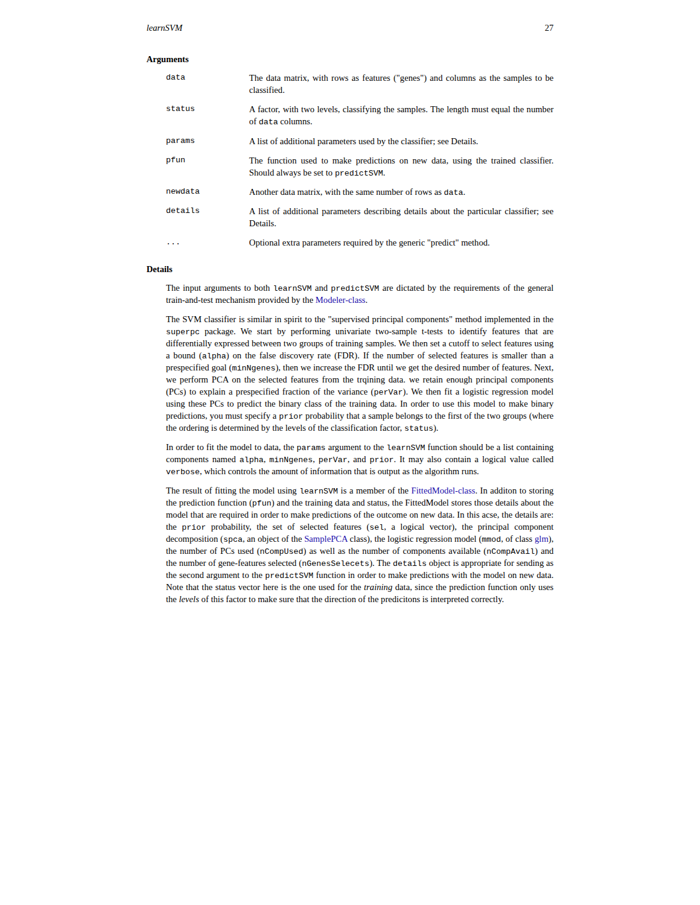learnSVM 27
Arguments
data
The data matrix, with rows as features ("genes") and columns as the samples to be classified.
status
A factor, with two levels, classifying the samples. The length must equal the number of data columns.
params
A list of additional parameters used by the classifier; see Details.
pfun
The function used to make predictions on new data, using the trained classifier. Should always be set to predictSVM.
newdata
Another data matrix, with the same number of rows as data.
details
A list of additional parameters describing details about the particular classifier; see Details.
...
Optional extra parameters required by the generic "predict" method.
Details
The input arguments to both learnSVM and predictSVM are dictated by the requirements of the general train-and-test mechanism provided by the Modeler-class.
The SVM classifier is similar in spirit to the "supervised principal components" method implemented in the superpc package. We start by performing univariate two-sample t-tests to identify features that are differentially expressed between two groups of training samples. We then set a cutoff to select features using a bound (alpha) on the false discovery rate (FDR). If the number of selected features is smaller than a prespecified goal (minNgenes), then we increase the FDR until we get the desired number of features. Next, we perform PCA on the selected features from the trqining data. we retain enough principal components (PCs) to explain a prespecified fraction of the variance (perVar). We then fit a logistic regression model using these PCs to predict the binary class of the training data. In order to use this model to make binary predictions, you must specify a prior probability that a sample belongs to the first of the two groups (where the ordering is determined by the levels of the classification factor, status).
In order to fit the model to data, the params argument to the learnSVM function should be a list containing components named alpha, minNgenes, perVar, and prior. It may also contain a logical value called verbose, which controls the amount of information that is output as the algorithm runs.
The result of fitting the model using learnSVM is a member of the FittedModel-class. In additon to storing the prediction function (pfun) and the training data and status, the FittedModel stores those details about the model that are required in order to make predictions of the outcome on new data. In this acse, the details are: the prior probability, the set of selected features (sel, a logical vector), the principal component decomposition (spca, an object of the SamplePCA class), the logistic regression model (mmod, of class glm), the number of PCs used (nCompUsed) as well as the number of components available (nCompAvail) and the number of gene-features selected (nGenesSelecets). The details object is appropriate for sending as the second argument to the predictSVM function in order to make predictions with the model on new data. Note that the status vector here is the one used for the training data, since the prediction function only uses the levels of this factor to make sure that the direction of the predicitons is interpreted correctly.